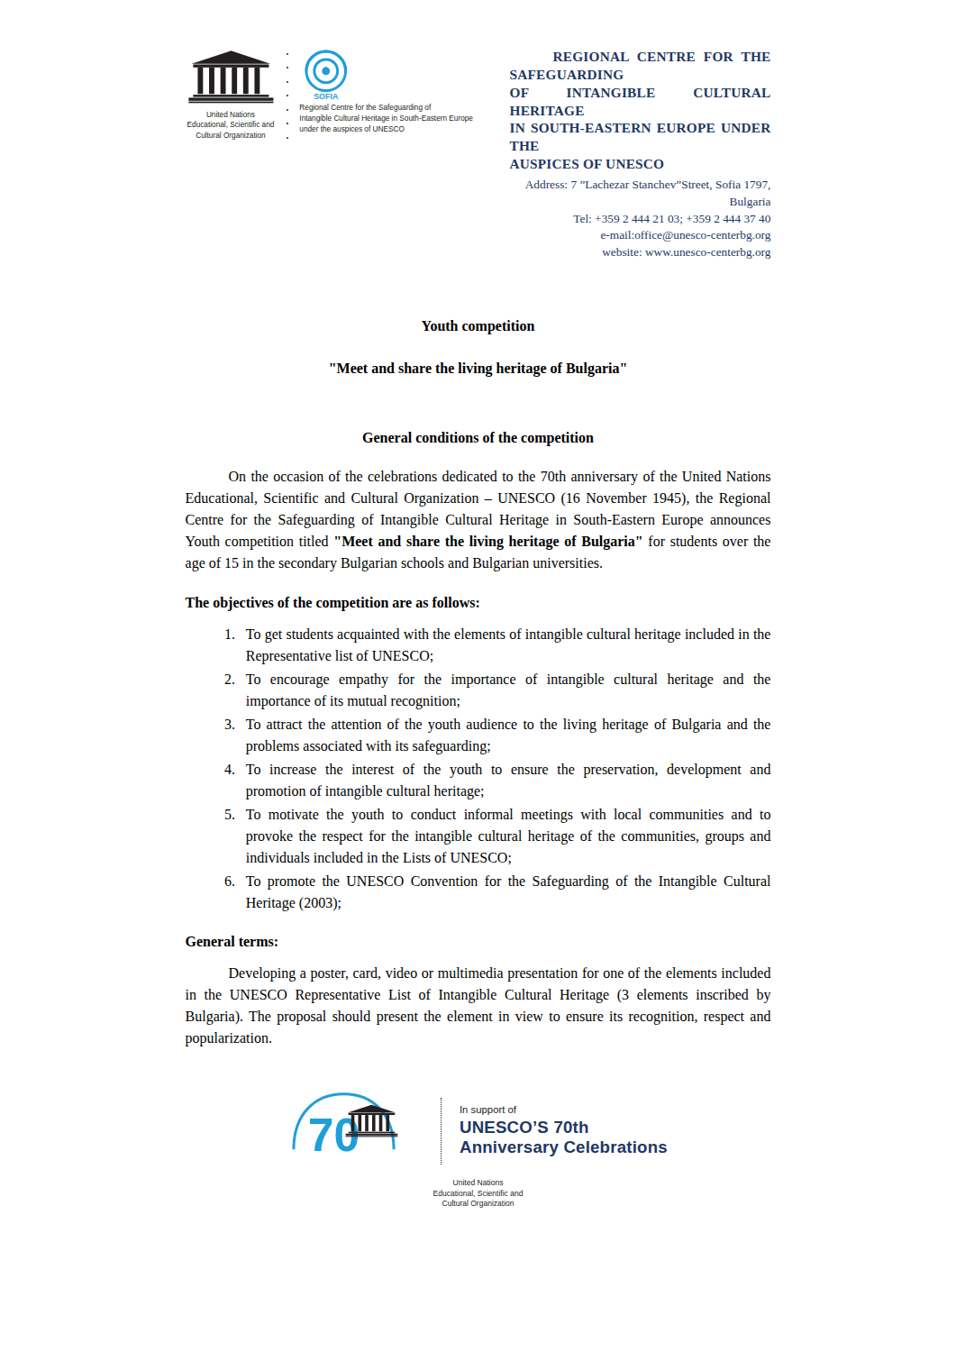United Nations
Educational, Scientific and
Cultural Organization
SOFIA
Regional Centre for the Safeguarding of
Intangible Cultural Heritage in South-Eastern Europe
under the auspices of UNESCO
REGIONAL CENTRE FOR THE SAFEGUARDING
OF INTANGIBLE CULTURAL HERITAGE
IN SOUTH-EASTERN EUROPE UNDER THE
AUSPICES OF UNESCO
Address: 7 ”Lachezar Stanchev”Street, Sofia 1797, Bulgaria
Tel: +359 2 444 21 03; +359 2 444 37 40
e-mail:office@unesco-centerbg.org
website: www.unesco-centerbg.org
Youth competition "Meet and share the living heritage of Bulgaria"
General conditions of the competition
On the occasion of the celebrations dedicated to the 70th anniversary of the United Nations Educational, Scientific and Cultural Organization – UNESCO (16 November 1945), the Regional Centre for the Safeguarding of Intangible Cultural Heritage in South-Eastern Europe announces Youth competition titled "Meet and share the living heritage of Bulgaria" for students over the age of 15 in the secondary Bulgarian schools and Bulgarian universities.
The objectives of the competition are as follows:
To get students acquainted with the elements of intangible cultural heritage included in the Representative list of UNESCO;
To encourage empathy for the importance of intangible cultural heritage and the importance of its mutual recognition;
To attract the attention of the youth audience to the living heritage of Bulgaria and the problems associated with its safeguarding;
To increase the interest of the youth to ensure the preservation, development and promotion of intangible cultural heritage;
To motivate the youth to conduct informal meetings with local communities and to provoke the respect for the intangible cultural heritage of the communities, groups and individuals included in the Lists of UNESCO;
To promote the UNESCO Convention for the Safeguarding of the Intangible Cultural Heritage (2003);
General terms:
Developing a poster, card, video or multimedia presentation for one of the elements included in the UNESCO Representative List of Intangible Cultural Heritage (3 elements inscribed by Bulgaria). The proposal should present the element in view to ensure its recognition, respect and popularization.
70
In support of
UNESCO’S 70th Anniversary Celebrations
United Nations
Educational, Scientific and
Cultural Organization